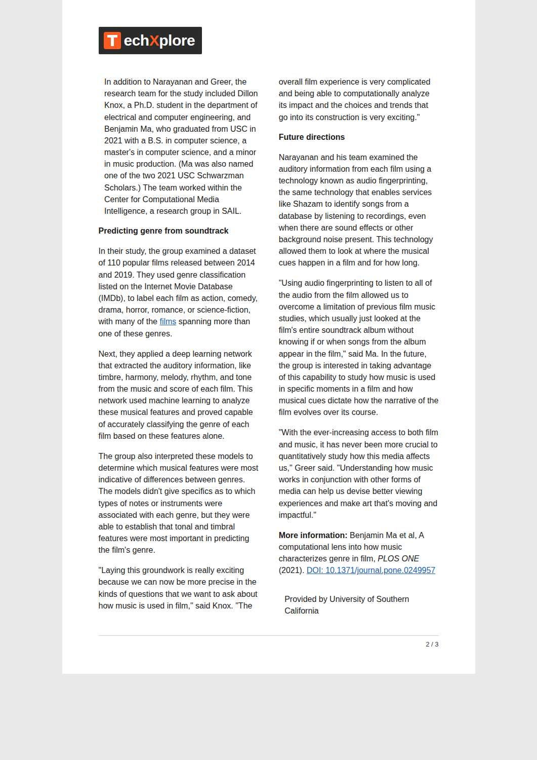echXplore
In addition to Narayanan and Greer, the research team for the study included Dillon Knox, a Ph.D. student in the department of electrical and computer engineering, and Benjamin Ma, who graduated from USC in 2021 with a B.S. in computer science, a master's in computer science, and a minor in music production. (Ma was also named one of the two 2021 USC Schwarzman Scholars.) The team worked within the Center for Computational Media Intelligence, a research group in SAIL.
Predicting genre from soundtrack
In their study, the group examined a dataset of 110 popular films released between 2014 and 2019. They used genre classification listed on the Internet Movie Database (IMDb), to label each film as action, comedy, drama, horror, romance, or science-fiction, with many of the films spanning more than one of these genres.
Next, they applied a deep learning network that extracted the auditory information, like timbre, harmony, melody, rhythm, and tone from the music and score of each film. This network used machine learning to analyze these musical features and proved capable of accurately classifying the genre of each film based on these features alone.
The group also interpreted these models to determine which musical features were most indicative of differences between genres. The models didn't give specifics as to which types of notes or instruments were associated with each genre, but they were able to establish that tonal and timbral features were most important in predicting the film's genre.
"Laying this groundwork is really exciting because we can now be more precise in the kinds of questions that we want to ask about how music is used in film," said Knox. "The overall film experience is very complicated and being able to computationally analyze its impact and the choices and trends that go into its construction is very exciting."
Future directions
Narayanan and his team examined the auditory information from each film using a technology known as audio fingerprinting, the same technology that enables services like Shazam to identify songs from a database by listening to recordings, even when there are sound effects or other background noise present. This technology allowed them to look at where the musical cues happen in a film and for how long.
"Using audio fingerprinting to listen to all of the audio from the film allowed us to overcome a limitation of previous film music studies, which usually just looked at the film's entire soundtrack album without knowing if or when songs from the album appear in the film," said Ma. In the future, the group is interested in taking advantage of this capability to study how music is used in specific moments in a film and how musical cues dictate how the narrative of the film evolves over its course.
"With the ever-increasing access to both film and music, it has never been more crucial to quantitatively study how this media affects us," Greer said. "Understanding how music works in conjunction with other forms of media can help us devise better viewing experiences and make art that's moving and impactful."
More information: Benjamin Ma et al, A computational lens into how music characterizes genre in film, PLOS ONE (2021). DOI: 10.1371/journal.pone.0249957
Provided by University of Southern California
2 / 3